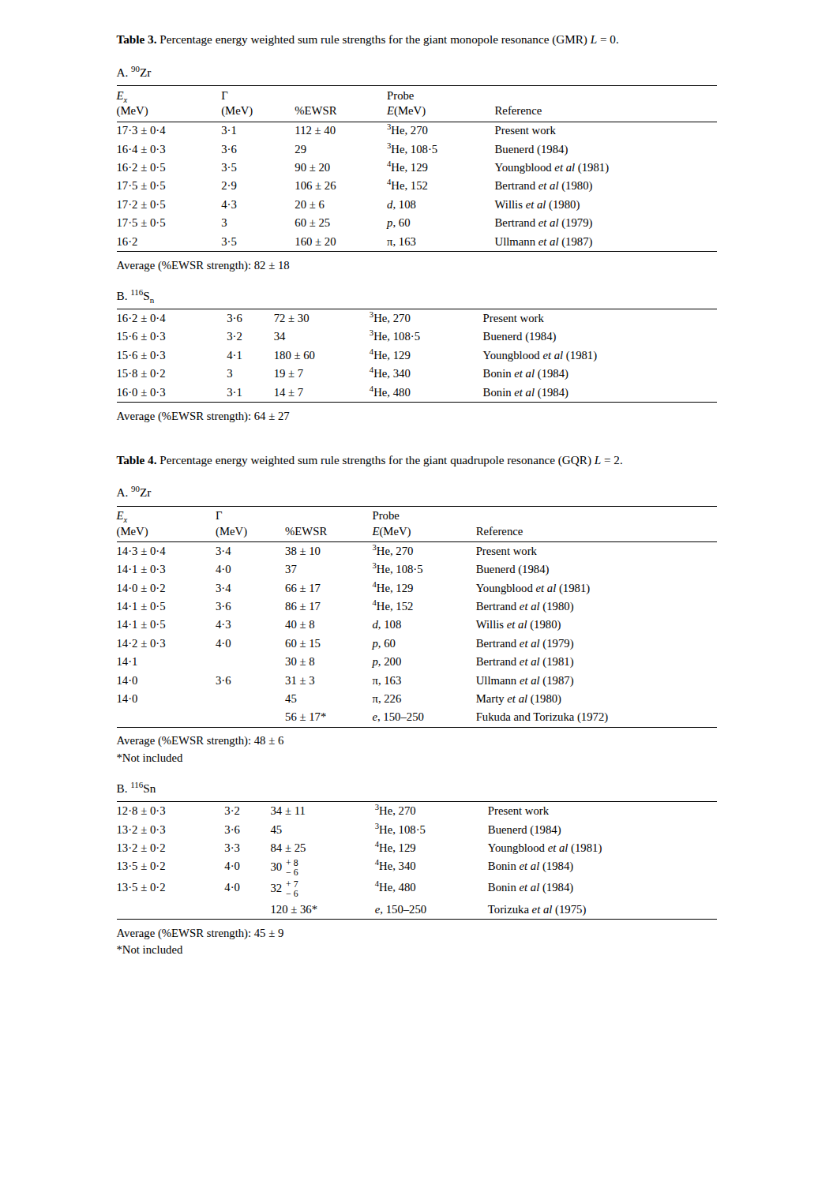Table 3. Percentage energy weighted sum rule strengths for the giant monopole resonance (GMR) L = 0.
A. 90Zr
| E x (MeV) | Γ (MeV) | %EWSR | Probe E (MeV) | Reference |
| --- | --- | --- | --- | --- |
| 17·3 ± 0·4 | 3·1 | 112 ± 40 | 3 He, 270 | Present work |
| 16·4 ± 0·3 | 3·6 | 29 | 3 He, 108·5 | Buenerd (1984) |
| 16·2 ± 0·5 | 3·5 | 90 ± 20 | 4 He, 129 | Youngblood et al (1981) |
| 17·5 ± 0·5 | 2·9 | 106 ± 26 | 4 He, 152 | Bertrand et al (1980) |
| 17·2 ± 0·5 | 4·3 | 20 ± 6 | d , 108 | Willis et al (1980) |
| 17·5 ± 0·5 | 3 | 60 ± 25 | p , 60 | Bertrand et al (1979) |
| 16·2 | 3·5 | 160 ± 20 | π, 163 | Ullmann et al (1987) |
Average (%EWSR strength): 82 ± 18
B. 116Sn
| 16·2 ± 0·4 | 3·6 | 72 ± 30 | 3 He, 270 | Present work |
| 15·6 ± 0·3 | 3·2 | 34 | 3 He, 108·5 | Buenerd (1984) |
| 15·6 ± 0·3 | 4·1 | 180 ± 60 | 4 He, 129 | Youngblood et al (1981) |
| 15·8 ± 0·2 | 3 | 19 ± 7 | 4 He, 340 | Bonin et al (1984) |
| 16·0 ± 0·3 | 3·1 | 14 ± 7 | 4 He, 480 | Bonin et al (1984) |
Average (%EWSR strength): 64 ± 27
Table 4. Percentage energy weighted sum rule strengths for the giant quadrupole resonance (GQR) L = 2.
A. 90Zr
| E x (MeV) | Γ (MeV) | %EWSR | Probe E (MeV) | Reference |
| --- | --- | --- | --- | --- |
| 14·3 ± 0·4 | 3·4 | 38 ± 10 | 3 He, 270 | Present work |
| 14·1 ± 0·3 | 4·0 | 37 | 3 He, 108·5 | Buenerd (1984) |
| 14·0 ± 0·2 | 3·4 | 66 ± 17 | 4 He, 129 | Youngblood et al (1981) |
| 14·1 ± 0·5 | 3·6 | 86 ± 17 | 4 He, 152 | Bertrand et al (1980) |
| 14·1 ± 0·5 | 4·3 | 40 ± 8 | d , 108 | Willis et al (1980) |
| 14·2 ± 0·3 | 4·0 | 60 ± 15 | p , 60 | Bertrand et al (1979) |
| 14·1 | | 30 ± 8 | p , 200 | Bertrand et al (1981) |
| 14·0 | 3·6 | 31 ± 3 | π, 163 | Ullmann et al (1987) |
| 14·0 | | 45 | π, 226 | Marty et al (1980) |
| | | 56 ± 17* | e , 150–250 | Fukuda and Torizuka (1972) |
Average (%EWSR strength): 48 ± 6
*Not included
B. 116Sn
| 12·8 ± 0·3 | 3·2 | 34 ± 11 | 3 He, 270 | Present work |
| 13·2 ± 0·3 | 3·6 | 45 | 3 He, 108·5 | Buenerd (1984) |
| 13·2 ± 0·2 | 3·3 | 84 ± 25 | 4 He, 129 | Youngblood et al (1981) |
| 13·5 ± 0·2 | 4·0 | 30 + 8 − 6 | 4 He, 340 | Bonin et al (1984) |
| 13·5 ± 0·2 | 4·0 | 32 + 7 − 6 | 4 He, 480 | Bonin et al (1984) |
| | | 120 ± 36* | e , 150–250 | Torizuka et al (1975) |
Average (%EWSR strength): 45 ± 9
*Not included